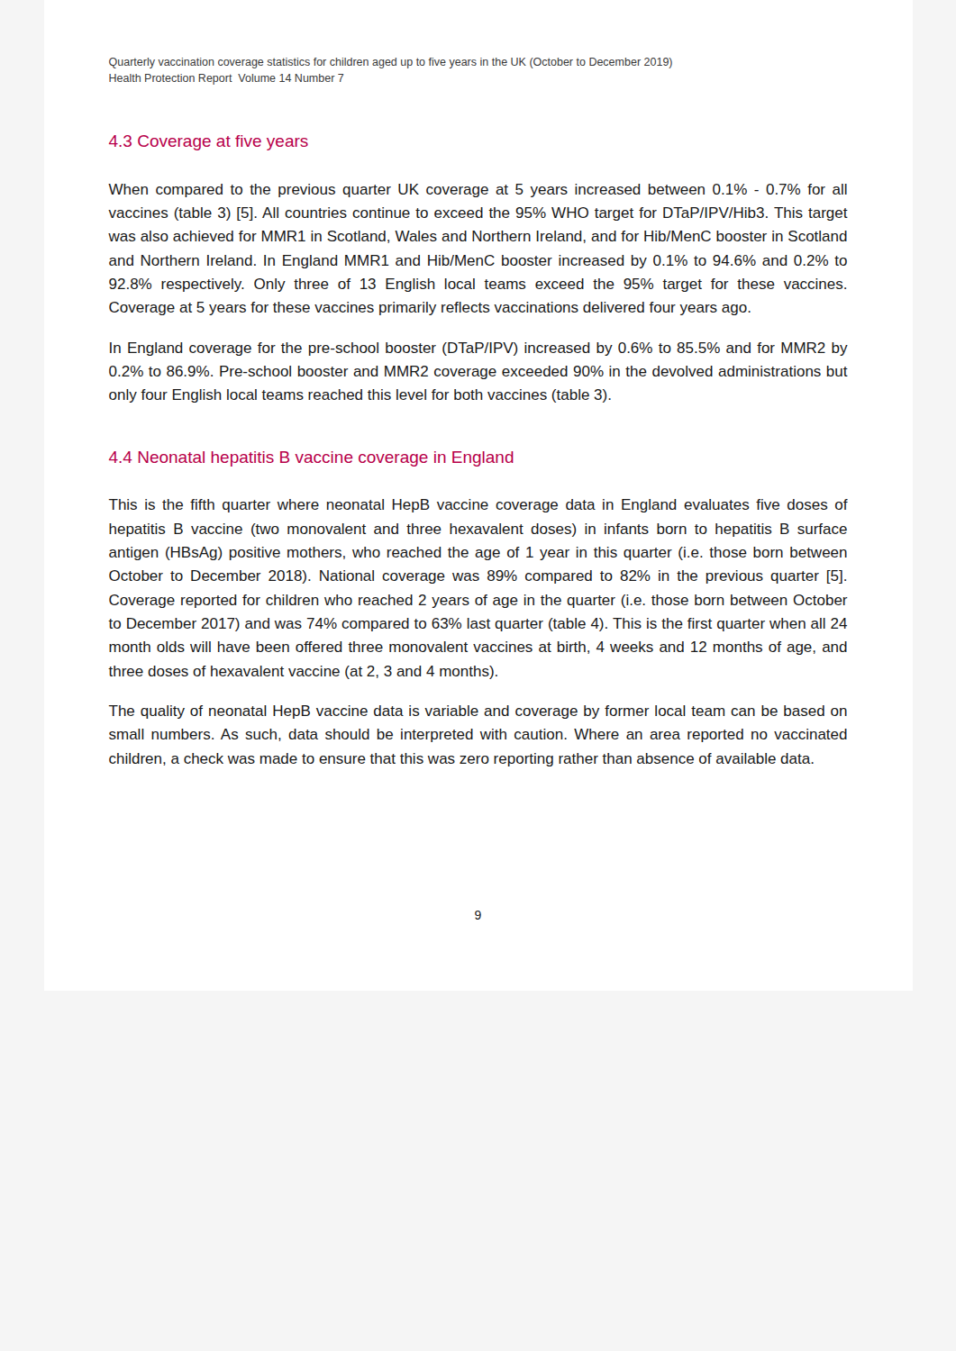Quarterly vaccination coverage statistics for children aged up to five years in the UK (October to December 2019)
Health Protection Report Volume 14 Number 7
4.3 Coverage at five years
When compared to the previous quarter UK coverage at 5 years increased between 0.1% - 0.7% for all vaccines (table 3) [5]. All countries continue to exceed the 95% WHO target for DTaP/IPV/Hib3. This target was also achieved for MMR1 in Scotland, Wales and Northern Ireland, and for Hib/MenC booster in Scotland and Northern Ireland. In England MMR1 and Hib/MenC booster increased by 0.1% to 94.6% and 0.2% to 92.8% respectively. Only three of 13 English local teams exceed the 95% target for these vaccines. Coverage at 5 years for these vaccines primarily reflects vaccinations delivered four years ago.
In England coverage for the pre-school booster (DTaP/IPV) increased by 0.6% to 85.5% and for MMR2 by 0.2% to 86.9%. Pre-school booster and MMR2 coverage exceeded 90% in the devolved administrations but only four English local teams reached this level for both vaccines (table 3).
4.4 Neonatal hepatitis B vaccine coverage in England
This is the fifth quarter where neonatal HepB vaccine coverage data in England evaluates five doses of hepatitis B vaccine (two monovalent and three hexavalent doses) in infants born to hepatitis B surface antigen (HBsAg) positive mothers, who reached the age of 1 year in this quarter (i.e. those born between October to December 2018). National coverage was 89% compared to 82% in the previous quarter [5]. Coverage reported for children who reached 2 years of age in the quarter (i.e. those born between October to December 2017) and was 74% compared to 63% last quarter (table 4). This is the first quarter when all 24 month olds will have been offered three monovalent vaccines at birth, 4 weeks and 12 months of age, and three doses of hexavalent vaccine (at 2, 3 and 4 months).
The quality of neonatal HepB vaccine data is variable and coverage by former local team can be based on small numbers. As such, data should be interpreted with caution. Where an area reported no vaccinated children, a check was made to ensure that this was zero reporting rather than absence of available data.
9